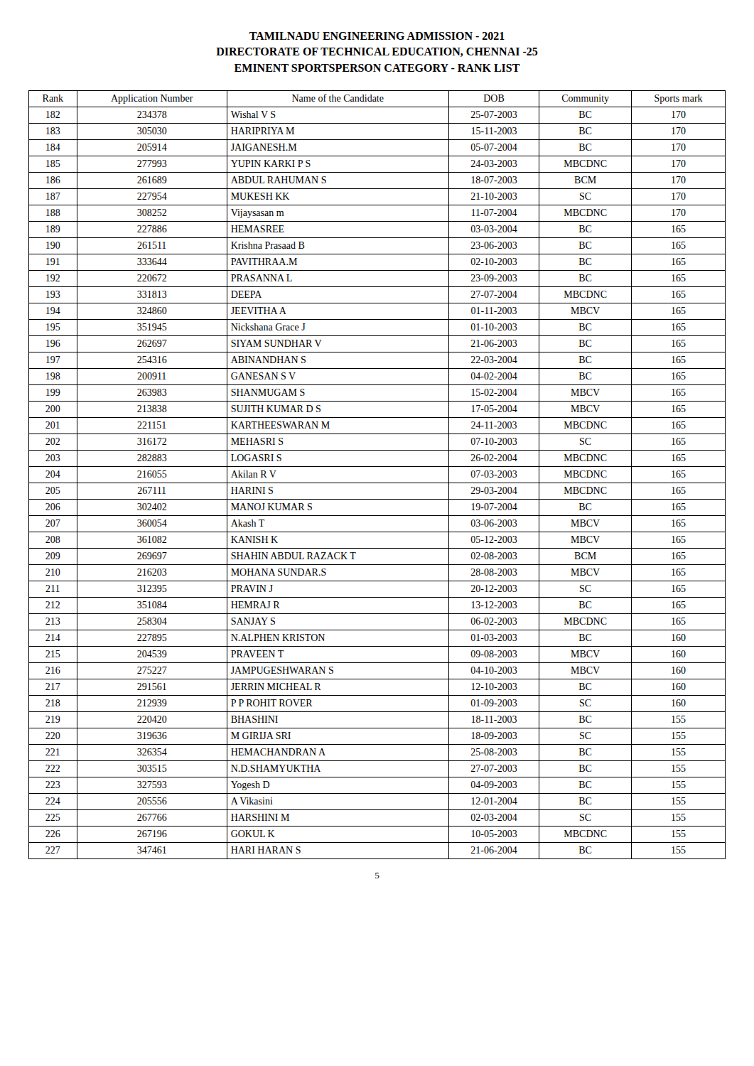TAMILNADU ENGINEERING ADMISSION - 2021
DIRECTORATE OF TECHNICAL EDUCATION, CHENNAI -25
EMINENT SPORTSPERSON CATEGORY - RANK LIST
| Rank | Application Number | Name of the Candidate | DOB | Community | Sports mark |
| --- | --- | --- | --- | --- | --- |
| 182 | 234378 | Wishal V S | 25-07-2003 | BC | 170 |
| 183 | 305030 | HARIPRIYA M | 15-11-2003 | BC | 170 |
| 184 | 205914 | JAIGANESH.M | 05-07-2004 | BC | 170 |
| 185 | 277993 | YUPIN KARKI P S | 24-03-2003 | MBCDNC | 170 |
| 186 | 261689 | ABDUL RAHUMAN S | 18-07-2003 | BCM | 170 |
| 187 | 227954 | MUKESH KK | 21-10-2003 | SC | 170 |
| 188 | 308252 | Vijaysasan m | 11-07-2004 | MBCDNC | 170 |
| 189 | 227886 | HEMASREE | 03-03-2004 | BC | 165 |
| 190 | 261511 | Krishna Prasaad B | 23-06-2003 | BC | 165 |
| 191 | 333644 | PAVITHRAA.M | 02-10-2003 | BC | 165 |
| 192 | 220672 | PRASANNA L | 23-09-2003 | BC | 165 |
| 193 | 331813 | DEEPA | 27-07-2004 | MBCDNC | 165 |
| 194 | 324860 | JEEVITHA A | 01-11-2003 | MBCV | 165 |
| 195 | 351945 | Nickshana Grace J | 01-10-2003 | BC | 165 |
| 196 | 262697 | SIYAM SUNDHAR V | 21-06-2003 | BC | 165 |
| 197 | 254316 | ABINANDHAN S | 22-03-2004 | BC | 165 |
| 198 | 200911 | GANESAN S V | 04-02-2004 | BC | 165 |
| 199 | 263983 | SHANMUGAM S | 15-02-2004 | MBCV | 165 |
| 200 | 213838 | SUJITH KUMAR D S | 17-05-2004 | MBCV | 165 |
| 201 | 221151 | KARTHEESWARAN M | 24-11-2003 | MBCDNC | 165 |
| 202 | 316172 | MEHASRI S | 07-10-2003 | SC | 165 |
| 203 | 282883 | LOGASRI S | 26-02-2004 | MBCDNC | 165 |
| 204 | 216055 | Akilan R V | 07-03-2003 | MBCDNC | 165 |
| 205 | 267111 | HARINI S | 29-03-2004 | MBCDNC | 165 |
| 206 | 302402 | MANOJ KUMAR S | 19-07-2004 | BC | 165 |
| 207 | 360054 | Akash T | 03-06-2003 | MBCV | 165 |
| 208 | 361082 | KANISH K | 05-12-2003 | MBCV | 165 |
| 209 | 269697 | SHAHIN ABDUL RAZACK T | 02-08-2003 | BCM | 165 |
| 210 | 216203 | MOHANA SUNDAR.S | 28-08-2003 | MBCV | 165 |
| 211 | 312395 | PRAVIN J | 20-12-2003 | SC | 165 |
| 212 | 351084 | HEMRAJ R | 13-12-2003 | BC | 165 |
| 213 | 258304 | SANJAY S | 06-02-2003 | MBCDNC | 165 |
| 214 | 227895 | N.ALPHEN KRISTON | 01-03-2003 | BC | 160 |
| 215 | 204539 | PRAVEEN T | 09-08-2003 | MBCV | 160 |
| 216 | 275227 | JAMPUGESHWARAN S | 04-10-2003 | MBCV | 160 |
| 217 | 291561 | JERRIN MICHEAL R | 12-10-2003 | BC | 160 |
| 218 | 212939 | P P ROHIT ROVER | 01-09-2003 | SC | 160 |
| 219 | 220420 | BHASHINI | 18-11-2003 | BC | 155 |
| 220 | 319636 | M GIRIJA SRI | 18-09-2003 | SC | 155 |
| 221 | 326354 | HEMACHANDRAN A | 25-08-2003 | BC | 155 |
| 222 | 303515 | N.D.SHAMYUKTHA | 27-07-2003 | BC | 155 |
| 223 | 327593 | Yogesh D | 04-09-2003 | BC | 155 |
| 224 | 205556 | A Vikasini | 12-01-2004 | BC | 155 |
| 225 | 267766 | HARSHINI M | 02-03-2004 | SC | 155 |
| 226 | 267196 | GOKUL K | 10-05-2003 | MBCDNC | 155 |
| 227 | 347461 | HARI HARAN S | 21-06-2004 | BC | 155 |
5